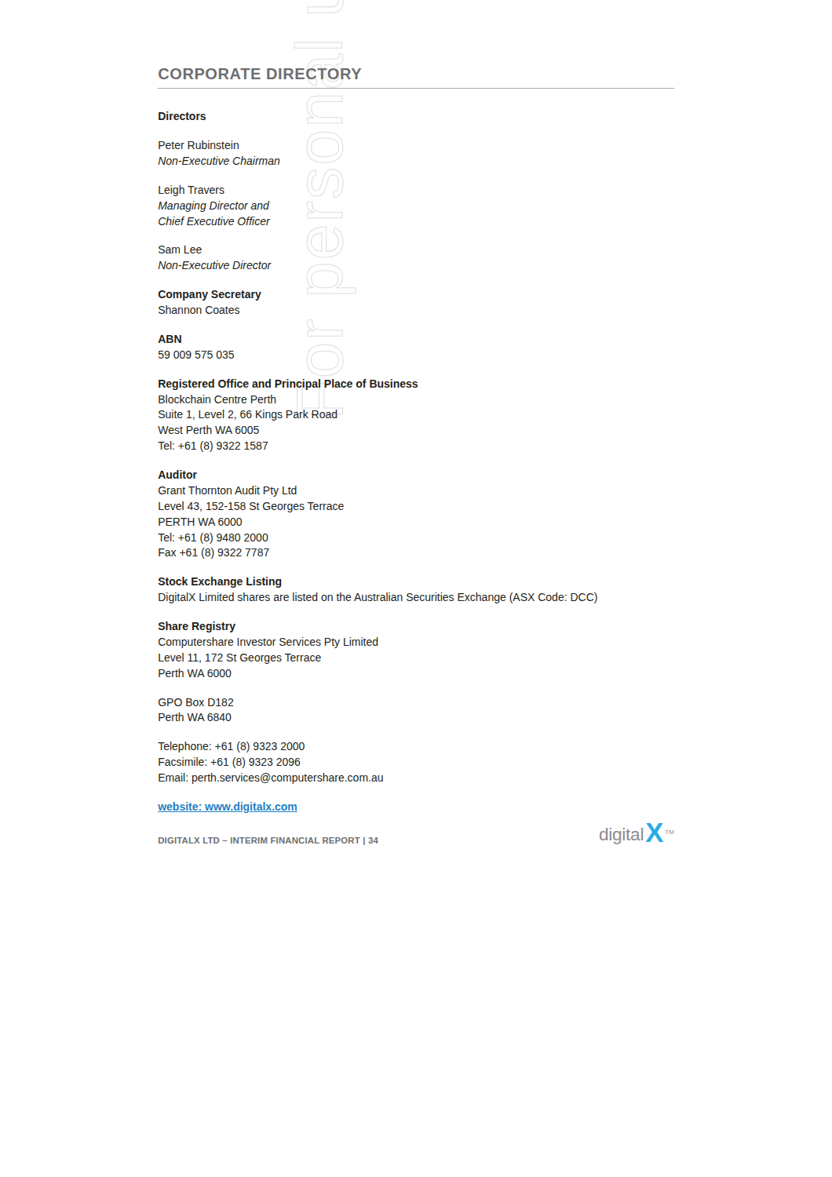For personal use only
CORPORATE DIRECTORY
Directors
Peter Rubinstein
Non-Executive Chairman
Leigh Travers
Managing Director and
Chief Executive Officer
Sam Lee
Non-Executive Director
Company Secretary
Shannon Coates
ABN
59 009 575 035
Registered Office and Principal Place of Business
Blockchain Centre Perth
Suite 1, Level 2, 66 Kings Park Road
West Perth WA 6005
Tel: +61 (8) 9322 1587
Auditor
Grant Thornton Audit Pty Ltd
Level 43, 152-158 St Georges Terrace
PERTH WA 6000
Tel: +61 (8) 9480 2000
Fax +61 (8) 9322 7787
Stock Exchange Listing
DigitalX Limited shares are listed on the Australian Securities Exchange (ASX Code: DCC)
Share Registry
Computershare Investor Services Pty Limited
Level 11, 172 St Georges Terrace
Perth WA 6000
GPO Box D182
Perth WA 6840
Telephone: +61 (8) 9323 2000
Facsimile: +61 (8) 9323 2096
Email: perth.services@computershare.com.au
website: www.digitalx.com
DIGITALX LTD – INTERIM FINANCIAL REPORT | 34
digital XTM